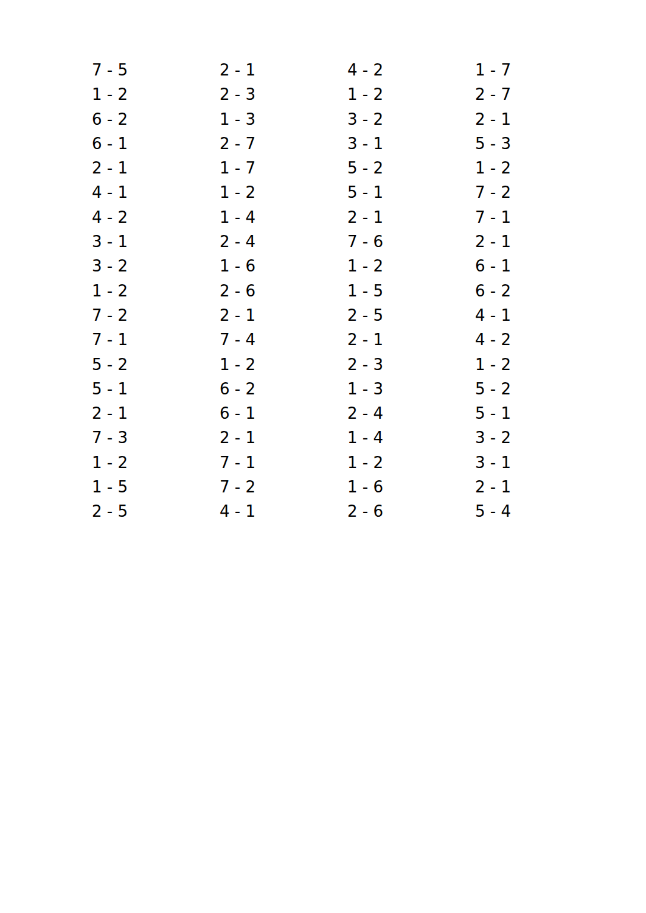| 7 - 5 | 2 - 1 | 4 - 2 | 1 - 7 |
| 1 - 2 | 2 - 3 | 1 - 2 | 2 - 7 |
| 6 - 2 | 1 - 3 | 3 - 2 | 2 - 1 |
| 6 - 1 | 2 - 7 | 3 - 1 | 5 - 3 |
| 2 - 1 | 1 - 7 | 5 - 2 | 1 - 2 |
| 4 - 1 | 1 - 2 | 5 - 1 | 7 - 2 |
| 4 - 2 | 1 - 4 | 2 - 1 | 7 - 1 |
| 3 - 1 | 2 - 4 | 7 - 6 | 2 - 1 |
| 3 - 2 | 1 - 6 | 1 - 2 | 6 - 1 |
| 1 - 2 | 2 - 6 | 1 - 5 | 6 - 2 |
| 7 - 2 | 2 - 1 | 2 - 5 | 4 - 1 |
| 7 - 1 | 7 - 4 | 2 - 1 | 4 - 2 |
| 5 - 2 | 1 - 2 | 2 - 3 | 1 - 2 |
| 5 - 1 | 6 - 2 | 1 - 3 | 5 - 2 |
| 2 - 1 | 6 - 1 | 2 - 4 | 5 - 1 |
| 7 - 3 | 2 - 1 | 1 - 4 | 3 - 2 |
| 1 - 2 | 7 - 1 | 1 - 2 | 3 - 1 |
| 1 - 5 | 7 - 2 | 1 - 6 | 2 - 1 |
| 2 - 5 | 4 - 1 | 2 - 6 | 5 - 4 |